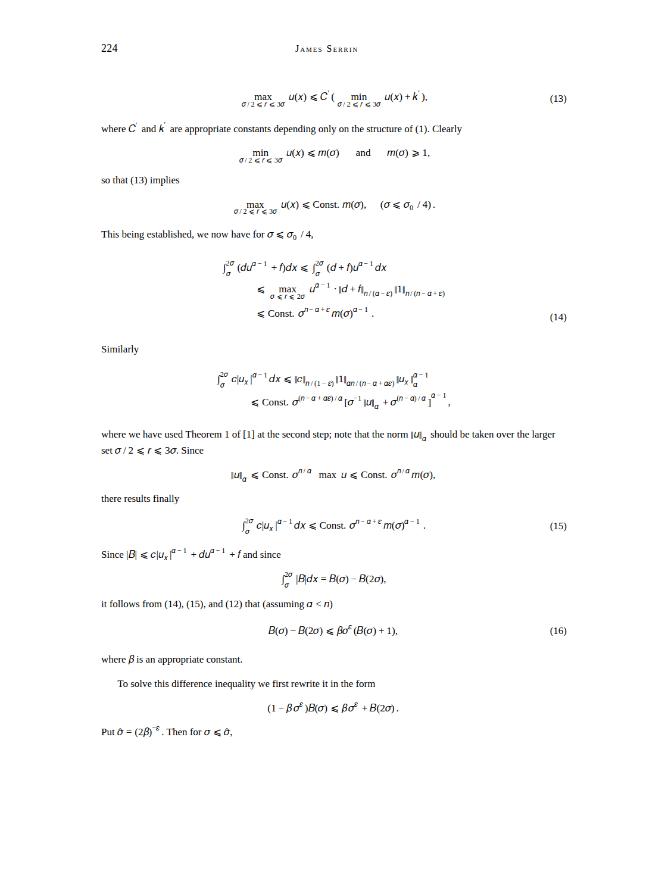224 James Serrin
max σ/2⩽r⩽3σ u(x) ⩽ C′ ( min σ/2⩽r⩽3σ u(x) + k′ ) , (13)
where C′ and k′ are appropriate constants depending only on the structure of (1). Clearly
min σ/2⩽r⩽3σ u(x) ⩽ m(σ) and m(σ) ⩾1,
so that (13) implies
max σ/2⩽r⩽3σ u(x) ⩽ Const. m(σ) , (σ⩽σ0/4) .
This being established, we now have for σ⩽σ0/4,
∫ σ 2σ ( duα−1 +f ) dx ⩽ ∫ σ 2σ (d+f) uα−1 dx ⩽ max σ⩽r⩽2σ uα−1 · ‖d+f‖ n/(α−ε) ‖1‖ n/(n−α+ε) ⩽ Const. σn−α+ε m(σ)α−1 .
(14)
Similarly
∫ σ 2σ c |ux| α−1 dx ⩽ ‖c‖ n/(1−ε) ‖1‖ αn/(n−α+αε) ‖ux‖ α α−1 ⩽ Const. σ(n−α+αε)/α [ σ−1 ‖u‖α + σ(n−α)/α ] α−1 ,
where we have used Theorem 1 of [1] at the second step; note that the norm ‖u‖α should be taken over the larger set σ/2⩽r⩽3σ. Since
‖u‖α ⩽ Const. σn/α max u ⩽ Const. σn/α m(σ) ,
there results finally
∫ σ 2σ c |ux| α−1 dx ⩽ Const. σn−α+ε m(σ)α−1 . (15)
Since |B|⩽c|ux|α−1+duα−1+f and since
∫ σ 2σ |B| dx = B(σ) − B(2σ) ,
it follows from (14), (15), and (12) that (assuming α<n)
B(σ) − B(2σ) ⩽ β σε ( B(σ) +1 ) , (16)
where β is an appropriate constant.
To solve this difference inequality we first rewrite it in the form
(1−βσε) B(σ) ⩽ βσε + B(2σ) .
Put σˆ=(2β)−ε. Then for σ⩽σˆ,